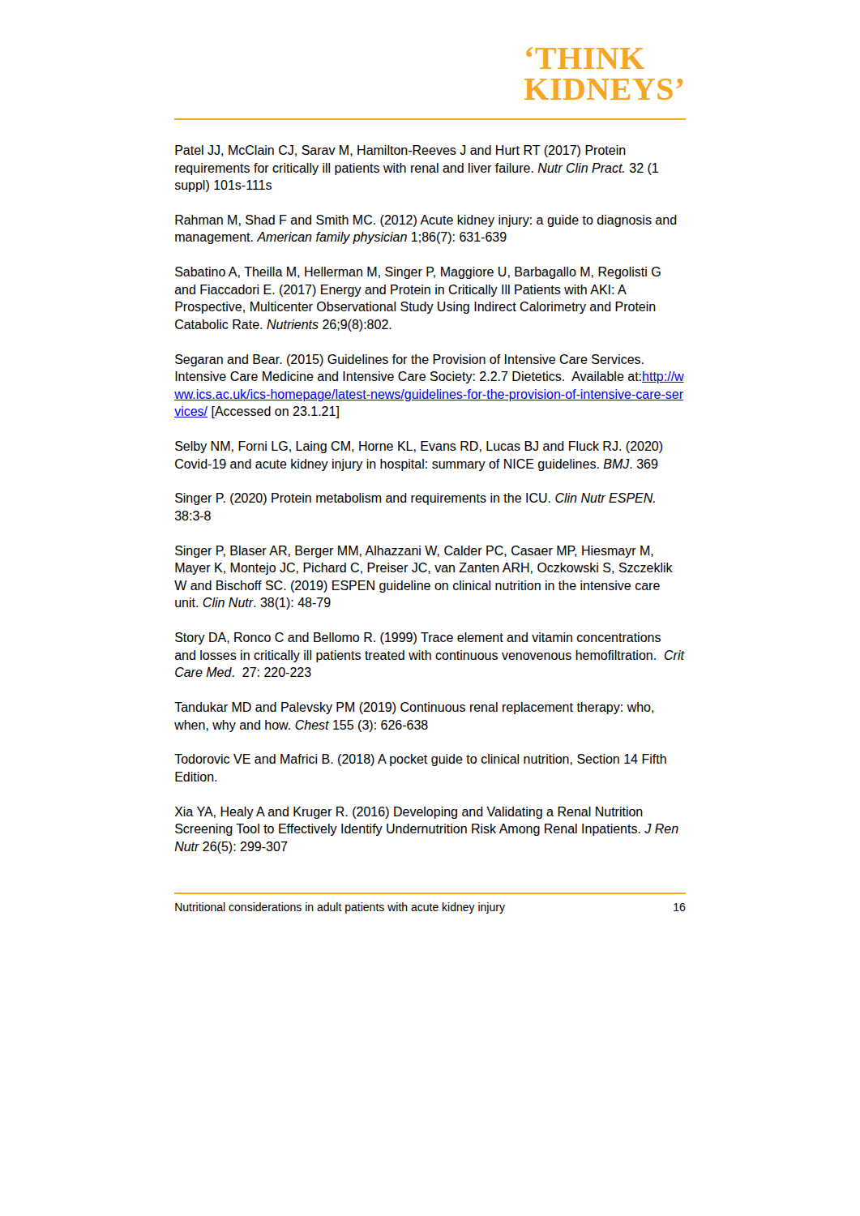‘THINK KIDNEYS’
Patel JJ, McClain CJ, Sarav M, Hamilton-Reeves J and Hurt RT (2017) Protein requirements for critically ill patients with renal and liver failure. Nutr Clin Pract. 32 (1 suppl) 101s-111s
Rahman M, Shad F and Smith MC. (2012) Acute kidney injury: a guide to diagnosis and management. American family physician 1;86(7): 631-639
Sabatino A, Theilla M, Hellerman M, Singer P, Maggiore U, Barbagallo M, Regolisti G and Fiaccadori E. (2017) Energy and Protein in Critically Ill Patients with AKI: A Prospective, Multicenter Observational Study Using Indirect Calorimetry and Protein Catabolic Rate. Nutrients 26;9(8):802.
Segaran and Bear. (2015) Guidelines for the Provision of Intensive Care Services. Intensive Care Medicine and Intensive Care Society: 2.2.7 Dietetics. Available at:http://www.ics.ac.uk/ics-homepage/latest-news/guidelines-for-the-provision-of-intensive-care-services/ [Accessed on 23.1.21]
Selby NM, Forni LG, Laing CM, Horne KL, Evans RD, Lucas BJ and Fluck RJ. (2020) Covid-19 and acute kidney injury in hospital: summary of NICE guidelines. BMJ. 369
Singer P. (2020) Protein metabolism and requirements in the ICU. Clin Nutr ESPEN. 38:3-8
Singer P, Blaser AR, Berger MM, Alhazzani W, Calder PC, Casaer MP, Hiesmayr M, Mayer K, Montejo JC, Pichard C, Preiser JC, van Zanten ARH, Oczkowski S, Szczeklik W and Bischoff SC. (2019) ESPEN guideline on clinical nutrition in the intensive care unit. Clin Nutr. 38(1): 48-79
Story DA, Ronco C and Bellomo R. (1999) Trace element and vitamin concentrations and losses in critically ill patients treated with continuous venovenous hemofiltration. Crit Care Med. 27: 220-223
Tandukar MD and Palevsky PM (2019) Continuous renal replacement therapy: who, when, why and how. Chest 155 (3): 626-638
Todorovic VE and Mafrici B. (2018) A pocket guide to clinical nutrition, Section 14 Fifth Edition.
Xia YA, Healy A and Kruger R. (2016) Developing and Validating a Renal Nutrition Screening Tool to Effectively Identify Undernutrition Risk Among Renal Inpatients. J Ren Nutr 26(5): 299-307
Nutritional considerations in adult patients with acute kidney injury 16